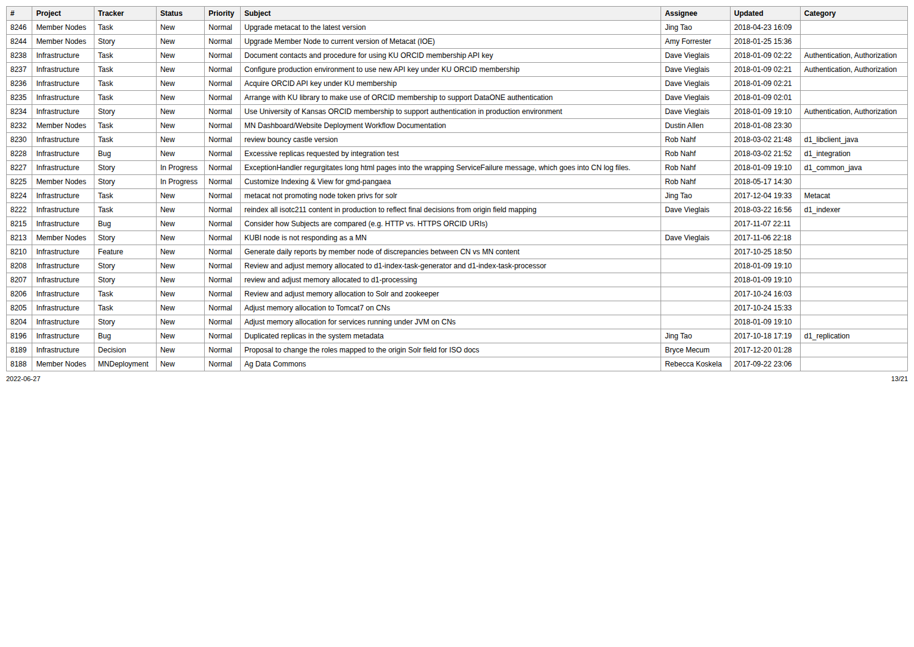| # | Project | Tracker | Status | Priority | Subject | Assignee | Updated | Category |
| --- | --- | --- | --- | --- | --- | --- | --- | --- |
| 8246 | Member Nodes | Task | New | Normal | Upgrade metacat to the latest version | Jing Tao | 2018-04-23 16:09 | |
| 8244 | Member Nodes | Story | New | Normal | Upgrade Member Node to current version of Metacat (IOE) | Amy Forrester | 2018-01-25 15:36 | |
| 8238 | Infrastructure | Task | New | Normal | Document contacts and procedure for using KU ORCID membership API key | Dave Vieglais | 2018-01-09 02:22 | Authentication, Authorization |
| 8237 | Infrastructure | Task | New | Normal | Configure production environment to use new API key under KU ORCID membership | Dave Vieglais | 2018-01-09 02:21 | Authentication, Authorization |
| 8236 | Infrastructure | Task | New | Normal | Acquire ORCID API key under KU membership | Dave Vieglais | 2018-01-09 02:21 | |
| 8235 | Infrastructure | Task | New | Normal | Arrange with KU library to make use of ORCID membership to support DataONE authentication | Dave Vieglais | 2018-01-09 02:01 | |
| 8234 | Infrastructure | Story | New | Normal | Use University of Kansas ORCID membership to support authentication in production environment | Dave Vieglais | 2018-01-09 19:10 | Authentication, Authorization |
| 8232 | Member Nodes | Task | New | Normal | MN Dashboard/Website Deployment Workflow Documentation | Dustin Allen | 2018-01-08 23:30 | |
| 8230 | Infrastructure | Task | New | Normal | review bouncy castle version | Rob Nahf | 2018-03-02 21:48 | d1_libclient_java |
| 8228 | Infrastructure | Bug | New | Normal | Excessive replicas requested by integration test | Rob Nahf | 2018-03-02 21:52 | d1_integration |
| 8227 | Infrastructure | Story | In Progress | Normal | ExceptionHandler regurgitates long html pages into the wrapping ServiceFailure message, which goes into CN log files. | Rob Nahf | 2018-01-09 19:10 | d1_common_java |
| 8225 | Member Nodes | Story | In Progress | Normal | Customize Indexing & View for gmd-pangaea | Rob Nahf | 2018-05-17 14:30 | |
| 8224 | Infrastructure | Task | New | Normal | metacat not promoting node token privs for solr | Jing Tao | 2017-12-04 19:33 | Metacat |
| 8222 | Infrastructure | Task | New | Normal | reindex all isotc211 content in production to reflect final decisions from origin field mapping | Dave Vieglais | 2018-03-22 16:56 | d1_indexer |
| 8215 | Infrastructure | Bug | New | Normal | Consider how Subjects are compared (e.g. HTTP vs. HTTPS ORCID URIs) | | 2017-11-07 22:11 | |
| 8213 | Member Nodes | Story | New | Normal | KUBI node is not responding as a MN | Dave Vieglais | 2017-11-06 22:18 | |
| 8210 | Infrastructure | Feature | New | Normal | Generate daily reports by member node of discrepancies between CN vs MN content | | 2017-10-25 18:50 | |
| 8208 | Infrastructure | Story | New | Normal | Review and adjust memory allocated to d1-index-task-generator and d1-index-task-processor | | 2018-01-09 19:10 | |
| 8207 | Infrastructure | Story | New | Normal | review and adjust memory allocated to d1-processing | | 2018-01-09 19:10 | |
| 8206 | Infrastructure | Task | New | Normal | Review and adjust memory allocation to Solr and zookeeper | | 2017-10-24 16:03 | |
| 8205 | Infrastructure | Task | New | Normal | Adjust memory allocation to Tomcat7 on CNs | | 2017-10-24 15:33 | |
| 8204 | Infrastructure | Story | New | Normal | Adjust memory allocation for services running under JVM on CNs | | 2018-01-09 19:10 | |
| 8196 | Infrastructure | Bug | New | Normal | Duplicated replicas in the system metadata | Jing Tao | 2017-10-18 17:19 | d1_replication |
| 8189 | Infrastructure | Decision | New | Normal | Proposal to change the roles mapped to the origin Solr field for ISO docs | Bryce Mecum | 2017-12-20 01:28 | |
| 8188 | Member Nodes | MNDeployment | New | Normal | Ag Data Commons | Rebecca Koskela | 2017-09-22 23:06 | |
2022-06-27 13/21